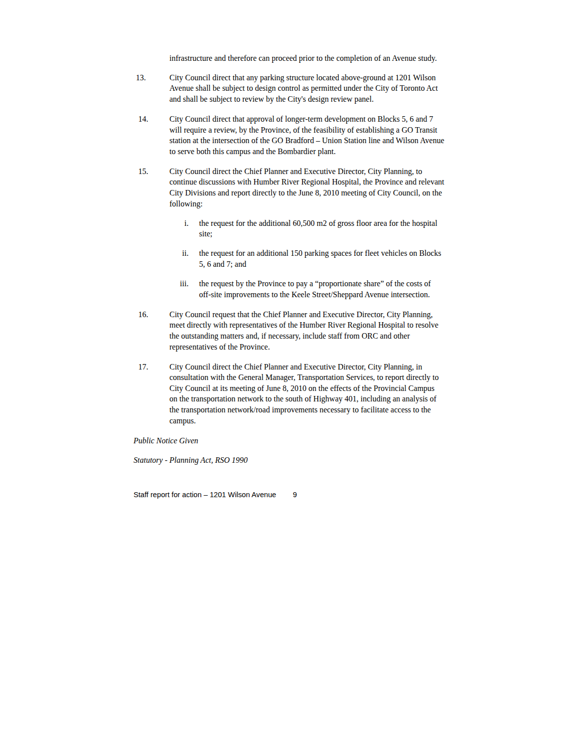infrastructure and therefore can proceed prior to the completion of an Avenue study.
13. City Council direct that any parking structure located above-ground at 1201 Wilson Avenue shall be subject to design control as permitted under the City of Toronto Act and shall be subject to review by the City's design review panel.
14. City Council direct that approval of longer-term development on Blocks 5, 6 and 7 will require a review, by the Province, of the feasibility of establishing a GO Transit station at the intersection of the GO Bradford – Union Station line and Wilson Avenue to serve both this campus and the Bombardier plant.
15.
City Council direct the Chief Planner and Executive Director, City Planning, to continue discussions with Humber River Regional Hospital, the Province and relevant City Divisions and report directly to the June 8, 2010 meeting of City Council, on the following:
i. the request for the additional 60,500 m2 of gross floor area for the hospital site;
ii. the request for an additional 150 parking spaces for fleet vehicles on Blocks 5, 6 and 7; and
iii. the request by the Province to pay a “proportionate share” of the costs of off-site improvements to the Keele Street/Sheppard Avenue intersection.
16. City Council request that the Chief Planner and Executive Director, City Planning, meet directly with representatives of the Humber River Regional Hospital to resolve the outstanding matters and, if necessary, include staff from ORC and other representatives of the Province.
17. City Council direct the Chief Planner and Executive Director, City Planning, in consultation with the General Manager, Transportation Services, to report directly to City Council at its meeting of June 8, 2010 on the effects of the Provincial Campus on the transportation network to the south of Highway 401, including an analysis of the transportation network/road improvements necessary to facilitate access to the campus.
Public Notice Given
Statutory - Planning Act, RSO 1990
Staff report for action – 1201 Wilson Avenue9